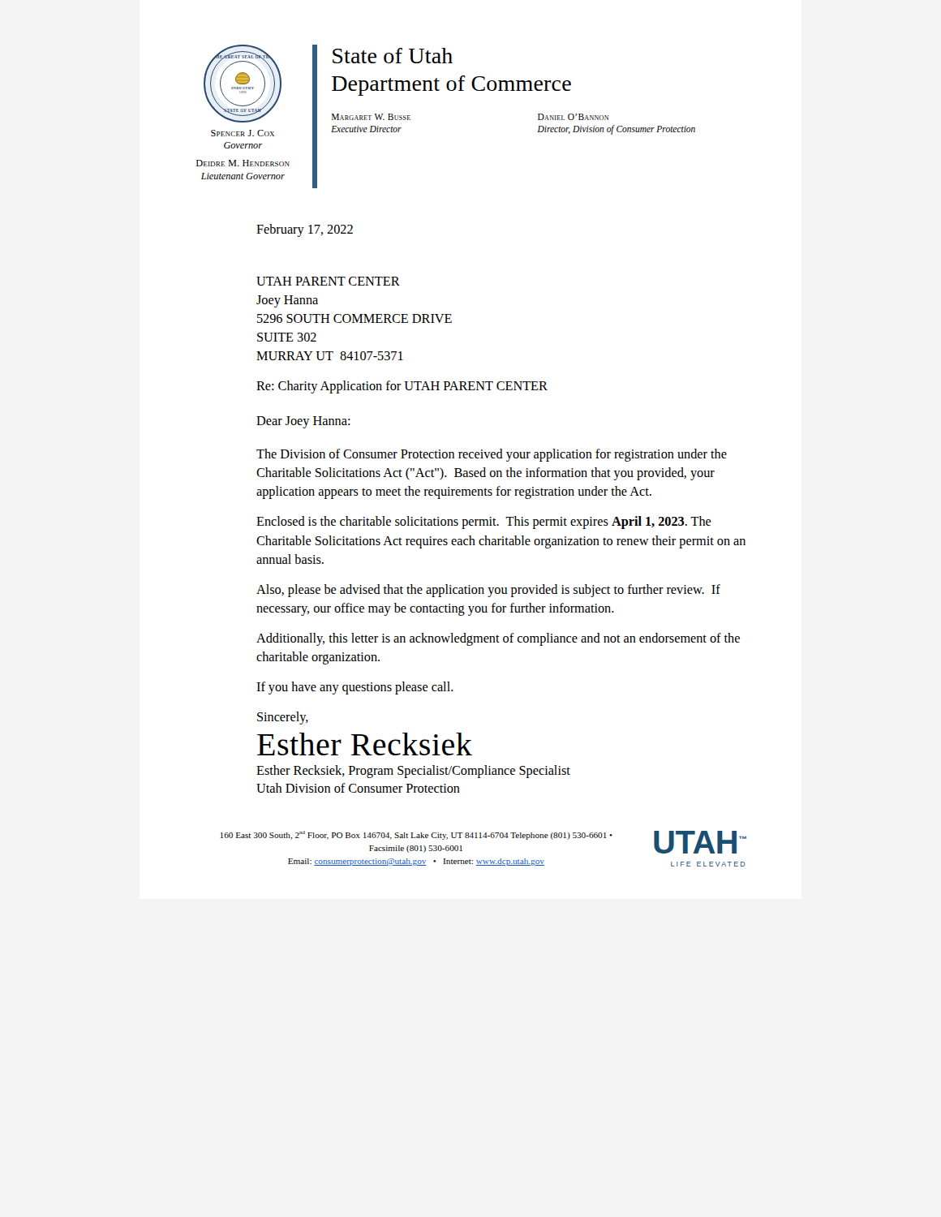THE GREAT SEAL OF THE
INDUSTRY
1896
STATE OF UTAH
Spencer J. Cox
Governor
Deidre M. Henderson
Lieutenant Governor
State of Utah
Department of Commerce
Margaret W. Busse
Executive Director
Daniel O’Bannon
Director, Division of Consumer Protection
February 17, 2022
UTAH PARENT CENTER
Joey Hanna
5296 SOUTH COMMERCE DRIVE
SUITE 302
MURRAY UT 84107-5371
Re: Charity Application for UTAH PARENT CENTER
Dear Joey Hanna:
The Division of Consumer Protection received your application for registration under the Charitable Solicitations Act ("Act"). Based on the information that you provided, your application appears to meet the requirements for registration under the Act.
Enclosed is the charitable solicitations permit. This permit expires April 1, 2023. The Charitable Solicitations Act requires each charitable organization to renew their permit on an annual basis.
Also, please be advised that the application you provided is subject to further review. If necessary, our office may be contacting you for further information.
Additionally, this letter is an acknowledgment of compliance and not an endorsement of the charitable organization.
If you have any questions please call.
Sincerely,
Esther Recksiek
Esther Recksiek, Program Specialist/Compliance Specialist
Utah Division of Consumer Protection
160 East 300 South, 2nd Floor, PO Box 146704, Salt Lake City, UT 84114-6704 Telephone (801) 530-6601 • Facsimile (801) 530-6001
Email: consumerprotection@utah.gov • Internet: www.dcp.utah.gov
UTAH™
LIFE ELEVATED